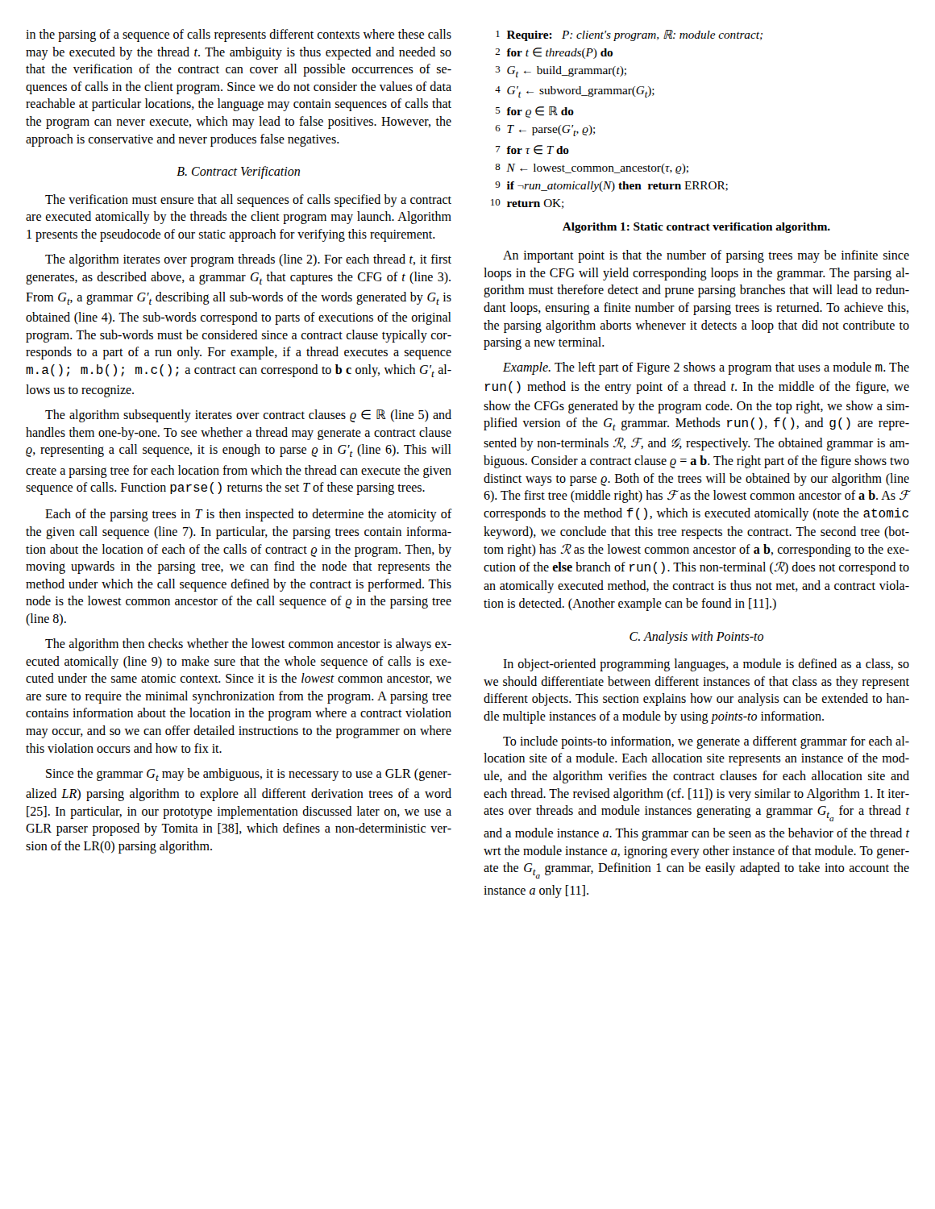in the parsing of a sequence of calls represents different contexts where these calls may be executed by the thread t. The ambiguity is thus expected and needed so that the verification of the contract can cover all possible occurrences of sequences of calls in the client program. Since we do not consider the values of data reachable at particular locations, the language may contain sequences of calls that the program can never execute, which may lead to false positives. However, the approach is conservative and never produces false negatives.
B. Contract Verification
The verification must ensure that all sequences of calls specified by a contract are executed atomically by the threads the client program may launch. Algorithm 1 presents the pseudocode of our static approach for verifying this requirement.
The algorithm iterates over program threads (line 2). For each thread t, it first generates, as described above, a grammar Gt that captures the CFG of t (line 3). From Gt, a grammar G′t describing all sub-words of the words generated by Gt is obtained (line 4). The sub-words correspond to parts of executions of the original program. The sub-words must be considered since a contract clause typically corresponds to a part of a run only. For example, if a thread executes a sequence m.a(); m.b(); m.c(); a contract can correspond to b c only, which G′t allows us to recognize.
The algorithm subsequently iterates over contract clauses ϱ ∈ ℝ (line 5) and handles them one-by-one. To see whether a thread may generate a contract clause ϱ, representing a call sequence, it is enough to parse ϱ in G′t (line 6). This will create a parsing tree for each location from which the thread can execute the given sequence of calls. Function parse() returns the set T of these parsing trees.
Each of the parsing trees in T is then inspected to determine the atomicity of the given call sequence (line 7). In particular, the parsing trees contain information about the location of each of the calls of contract ϱ in the program. Then, by moving upwards in the parsing tree, we can find the node that represents the method under which the call sequence defined by the contract is performed. This node is the lowest common ancestor of the call sequence of ϱ in the parsing tree (line 8).
The algorithm then checks whether the lowest common ancestor is always executed atomically (line 9) to make sure that the whole sequence of calls is executed under the same atomic context. Since it is the lowest common ancestor, we are sure to require the minimal synchronization from the program. A parsing tree contains information about the location in the program where a contract violation may occur, and so we can offer detailed instructions to the programmer on where this violation occurs and how to fix it.
Since the grammar Gt may be ambiguous, it is necessary to use a GLR (generalized LR) parsing algorithm to explore all different derivation trees of a word [25]. In particular, in our prototype implementation discussed later on, we use a GLR parser proposed by Tomita in [38], which defines a non-deterministic version of the LR(0) parsing algorithm.
| 1 | Require: P: client's program, ℝ: module contract; |
| 2 | for t ∈ threads ( P ) do |
| 3 | G t ← build_grammar( t ); |
| 4 | G′ t ← subword_grammar( G t ); |
| 5 | for ϱ ∈ ℝ do |
| 6 | T ← parse( G′ t , ϱ ); |
| 7 | for τ ∈ T do |
| 8 | N ← lowest_common_ancestor( τ , ϱ ); |
| 9 | if ¬ run_atomically ( N ) then return ERROR; |
| 10 | return OK; |
Algorithm 1: Static contract verification algorithm.
An important point is that the number of parsing trees may be infinite since loops in the CFG will yield corresponding loops in the grammar. The parsing algorithm must therefore detect and prune parsing branches that will lead to redundant loops, ensuring a finite number of parsing trees is returned. To achieve this, the parsing algorithm aborts whenever it detects a loop that did not contribute to parsing a new terminal.
Example. The left part of Figure 2 shows a program that uses a module m. The run() method is the entry point of a thread t. In the middle of the figure, we show the CFGs generated by the program code. On the top right, we show a simplified version of the Gt grammar. Methods run(), f(), and g() are represented by non-terminals ℛ, ℱ, and 𝒢, respectively. The obtained grammar is ambiguous. Consider a contract clause ϱ = a b. The right part of the figure shows two distinct ways to parse ϱ. Both of the trees will be obtained by our algorithm (line 6). The first tree (middle right) has ℱ as the lowest common ancestor of a b. As ℱ corresponds to the method f(), which is executed atomically (note the atomic keyword), we conclude that this tree respects the contract. The second tree (bottom right) has ℛ as the lowest common ancestor of a b, corresponding to the execution of the else branch of run(). This non-terminal (ℛ) does not correspond to an atomically executed method, the contract is thus not met, and a contract violation is detected. (Another example can be found in [11].)
C. Analysis with Points-to
In object-oriented programming languages, a module is defined as a class, so we should differentiate between different instances of that class as they represent different objects. This section explains how our analysis can be extended to handle multiple instances of a module by using points-to information.
To include points-to information, we generate a different grammar for each allocation site of a module. Each allocation site represents an instance of the module, and the algorithm verifies the contract clauses for each allocation site and each thread. The revised algorithm (cf. [11]) is very similar to Algorithm 1. It iterates over threads and module instances generating a grammar Gta for a thread t and a module instance a. This grammar can be seen as the behavior of the thread t wrt the module instance a, ignoring every other instance of that module. To generate the Gta grammar, Definition 1 can be easily adapted to take into account the instance a only [11].